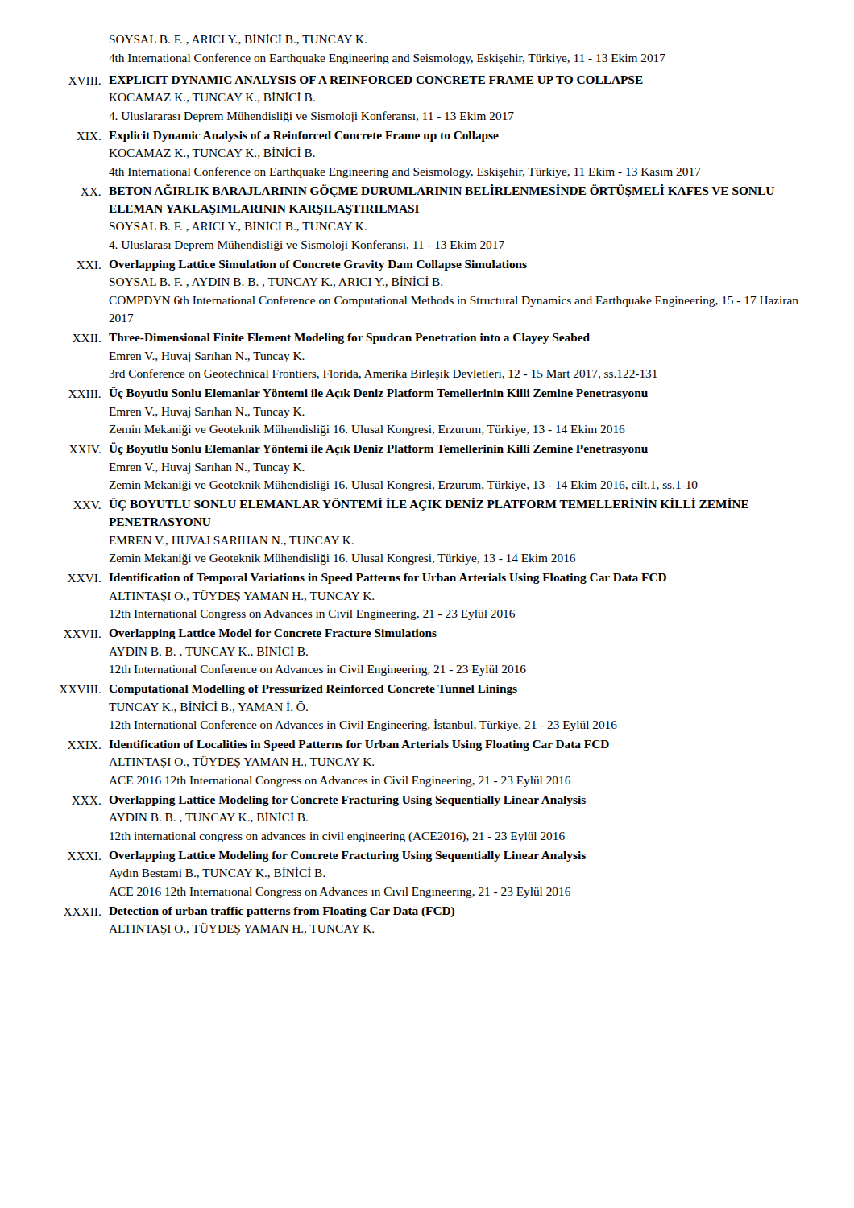SOYSAL B. F. , ARICI Y., BİNİCİ B., TUNCAY K.
4th International Conference on Earthquake Engineering and Seismology, Eskişehir, Türkiye, 11 - 13 Ekim 2017
XVIII.
EXPLICIT DYNAMIC ANALYSIS OF A REINFORCED CONCRETE FRAME UP TO COLLAPSE
KOCAMAZ K., TUNCAY K., BİNİCİ B.
4. Uluslararası Deprem Mühendisliği ve Sismoloji Konferansı, 11 - 13 Ekim 2017
XIX.
Explicit Dynamic Analysis of a Reinforced Concrete Frame up to Collapse
KOCAMAZ K., TUNCAY K., BİNİCİ B.
4th International Conference on Earthquake Engineering and Seismology, Eskişehir, Türkiye, 11 Ekim - 13 Kasım 2017
XX.
BETON AĞIRLIK BARAJLARININ GÖÇME DURUMLARININ BELİRLENMESİNDE ÖRTÜŞMELİ KAFES VE SONLU ELEMAN YAKLAŞIMLARININ KARŞILAŞTIRILMASI
SOYSAL B. F. , ARICI Y., BİNİCİ B., TUNCAY K.
4. Uluslarası Deprem Mühendisliği ve Sismoloji Konferansı, 11 - 13 Ekim 2017
XXI.
Overlapping Lattice Simulation of Concrete Gravity Dam Collapse Simulations
SOYSAL B. F. , AYDIN B. B. , TUNCAY K., ARICI Y., BİNİCİ B.
COMPDYN 6th International Conference on Computational Methods in Structural Dynamics and Earthquake Engineering, 15 - 17 Haziran 2017
XXII.
Three-Dimensional Finite Element Modeling for Spudcan Penetration into a Clayey Seabed
Emren V., Huvaj Sarıhan N., Tuncay K.
3rd Conference on Geotechnical Frontiers, Florida, Amerika Birleşik Devletleri, 12 - 15 Mart 2017, ss.122-131
XXIII.
Üç Boyutlu Sonlu Elemanlar Yöntemi ile Açık Deniz Platform Temellerinin Killi Zemine Penetrasyonu
Emren V., Huvaj Sarıhan N., Tuncay K.
Zemin Mekaniği ve Geoteknik Mühendisliği 16. Ulusal Kongresi, Erzurum, Türkiye, 13 - 14 Ekim 2016
XXIV.
Üç Boyutlu Sonlu Elemanlar Yöntemi ile Açık Deniz Platform Temellerinin Killi Zemine Penetrasyonu
Emren V., Huvaj Sarıhan N., Tuncay K.
Zemin Mekaniği ve Geoteknik Mühendisliği 16. Ulusal Kongresi, Erzurum, Türkiye, 13 - 14 Ekim 2016, cilt.1, ss.1-10
XXV.
ÜÇ BOYUTLU SONLU ELEMANLAR YÖNTEMİ İLE AÇIK DENİZ PLATFORM TEMELLERİNİN KİLLİ ZEMİNE PENETRASYONU
EMREN V., HUVAJ SARIHAN N., TUNCAY K.
Zemin Mekaniği ve Geoteknik Mühendisliği 16. Ulusal Kongresi, Türkiye, 13 - 14 Ekim 2016
XXVI.
Identification of Temporal Variations in Speed Patterns for Urban Arterials Using Floating Car Data FCD
ALTINTAŞI O., TÜYDEŞ YAMAN H., TUNCAY K.
12th International Congress on Advances in Civil Engineering, 21 - 23 Eylül 2016
XXVII.
Overlapping Lattice Model for Concrete Fracture Simulations
AYDIN B. B. , TUNCAY K., BİNİCİ B.
12th International Conference on Advances in Civil Engineering, 21 - 23 Eylül 2016
XXVIII.
Computational Modelling of Pressurized Reinforced Concrete Tunnel Linings
TUNCAY K., BİNİCİ B., YAMAN İ. Ö.
12th International Conference on Advances in Civil Engineering, İstanbul, Türkiye, 21 - 23 Eylül 2016
XXIX.
Identification of Localities in Speed Patterns for Urban Arterials Using Floating Car Data FCD
ALTINTAŞI O., TÜYDEŞ YAMAN H., TUNCAY K.
ACE 2016 12th International Congress on Advances in Civil Engineering, 21 - 23 Eylül 2016
XXX.
Overlapping Lattice Modeling for Concrete Fracturing Using Sequentially Linear Analysis
AYDIN B. B. , TUNCAY K., BİNİCİ B.
12th international congress on advances in civil engineering (ACE2016), 21 - 23 Eylül 2016
XXXI.
Overlapping Lattice Modeling for Concrete Fracturing Using Sequentially Linear Analysis
Aydın Bestami B., TUNCAY K., BİNİCİ B.
ACE 2016 12th Internatıonal Congress on Advances ın Cıvıl Engıneerıng, 21 - 23 Eylül 2016
XXXII.
Detection of urban traffic patterns from Floating Car Data (FCD)
ALTINTAŞI O., TÜYDEŞ YAMAN H., TUNCAY K.